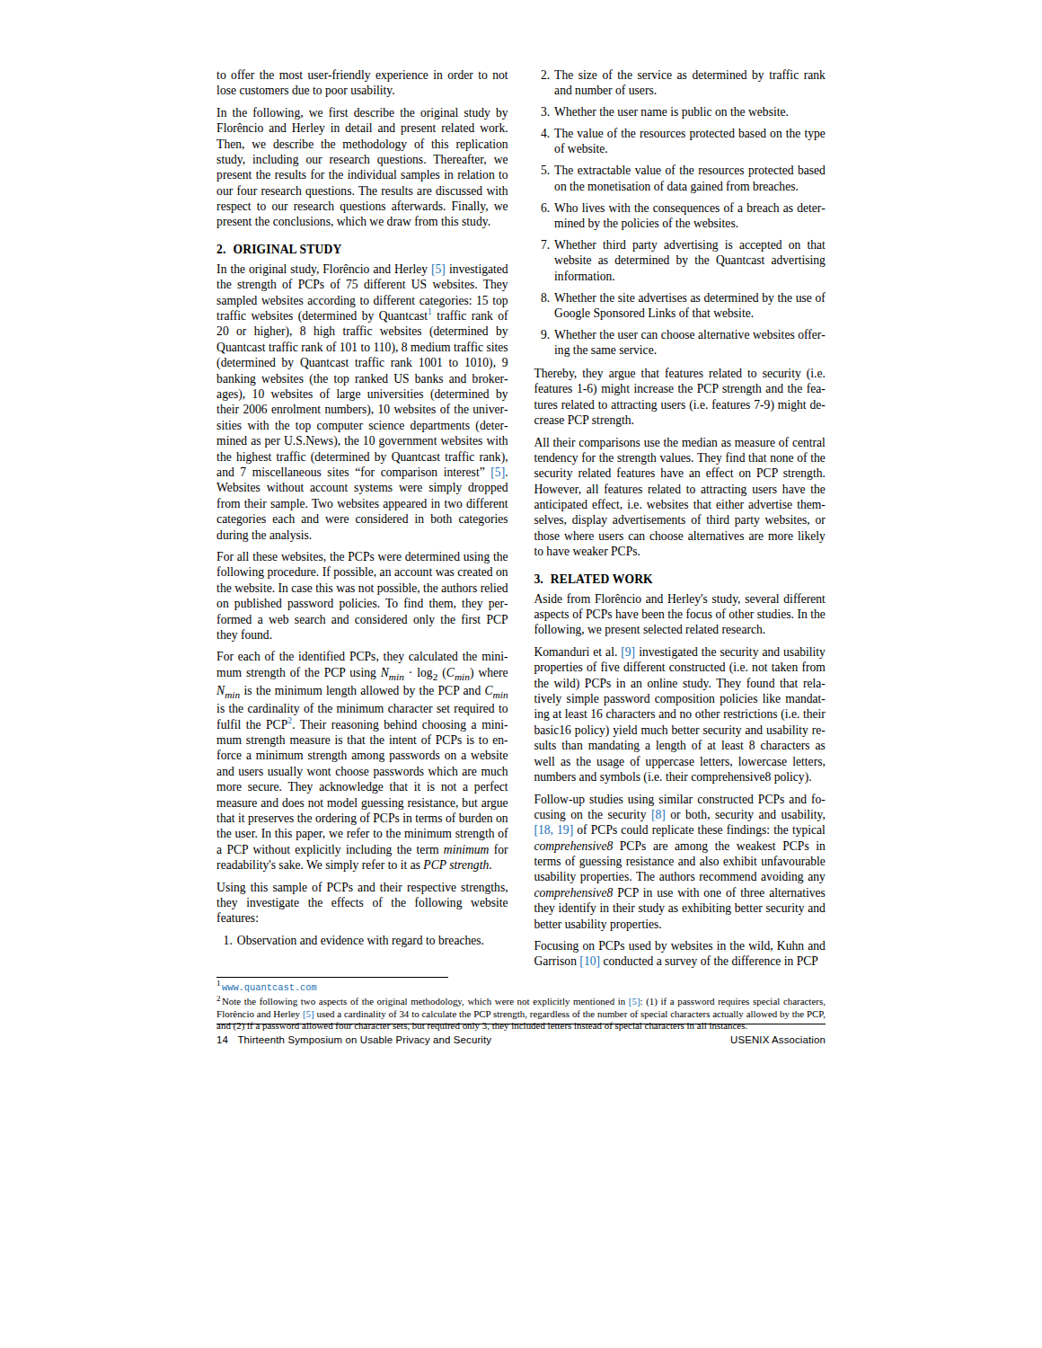to offer the most user-friendly experience in order to not lose customers due to poor usability.
In the following, we first describe the original study by Florêncio and Herley in detail and present related work. Then, we describe the methodology of this replication study, including our research questions. Thereafter, we present the results for the individual samples in relation to our four research questions. The results are discussed with respect to our research questions afterwards. Finally, we present the conclusions, which we draw from this study.
2. ORIGINAL STUDY
In the original study, Florêncio and Herley [5] investigated the strength of PCPs of 75 different US websites. They sampled websites according to different categories: 15 top traffic websites (determined by Quantcast1 traffic rank of 20 or higher), 8 high traffic websites (determined by Quantcast traffic rank of 101 to 110), 8 medium traffic sites (determined by Quantcast traffic rank 1001 to 1010), 9 banking websites (the top ranked US banks and brokerages), 10 websites of large universities (determined by their 2006 enrolment numbers), 10 websites of the universities with the top computer science departments (determined as per U.S.News), the 10 government websites with the highest traffic (determined by Quantcast traffic rank), and 7 miscellaneous sites “for comparison interest” [5]. Websites without account systems were simply dropped from their sample. Two websites appeared in two different categories each and were considered in both categories during the analysis.
For all these websites, the PCPs were determined using the following procedure. If possible, an account was created on the website. In case this was not possible, the authors relied on published password policies. To find them, they performed a web search and considered only the first PCP they found.
For each of the identified PCPs, they calculated the minimum strength of the PCP using Nmin · log2 (Cmin) where Nmin is the minimum length allowed by the PCP and Cmin is the cardinality of the minimum character set required to fulfil the PCP2. Their reasoning behind choosing a minimum strength measure is that the intent of PCPs is to enforce a minimum strength among passwords on a website and users usually wont choose passwords which are much more secure. They acknowledge that it is not a perfect measure and does not model guessing resistance, but argue that it preserves the ordering of PCPs in terms of burden on the user. In this paper, we refer to the minimum strength of a PCP without explicitly including the term minimum for readability's sake. We simply refer to it as PCP strength.
Using this sample of PCPs and their respective strengths, they investigate the effects of the following website features:
Observation and evidence with regard to breaches.
The size of the service as determined by traffic rank and number of users.
Whether the user name is public on the website.
The value of the resources protected based on the type of website.
The extractable value of the resources protected based on the monetisation of data gained from breaches.
Who lives with the consequences of a breach as determined by the policies of the websites.
Whether third party advertising is accepted on that website as determined by the Quantcast advertising information.
Whether the site advertises as determined by the use of Google Sponsored Links of that website.
Whether the user can choose alternative websites offering the same service.
Thereby, they argue that features related to security (i.e. features 1-6) might increase the PCP strength and the features related to attracting users (i.e. features 7-9) might decrease PCP strength.
All their comparisons use the median as measure of central tendency for the strength values. They find that none of the security related features have an effect on PCP strength. However, all features related to attracting users have the anticipated effect, i.e. websites that either advertise themselves, display advertisements of third party websites, or those where users can choose alternatives are more likely to have weaker PCPs.
3. RELATED WORK
Aside from Florêncio and Herley's study, several different aspects of PCPs have been the focus of other studies. In the following, we present selected related research.
Komanduri et al. [9] investigated the security and usability properties of five different constructed (i.e. not taken from the wild) PCPs in an online study. They found that relatively simple password composition policies like mandating at least 16 characters and no other restrictions (i.e. their basic16 policy) yield much better security and usability results than mandating a length of at least 8 characters as well as the usage of uppercase letters, lowercase letters, numbers and symbols (i.e. their comprehensive8 policy).
Follow-up studies using similar constructed PCPs and focusing on the security [8] or both, security and usability, [18, 19] of PCPs could replicate these findings: the typical comprehensive8 PCPs are among the weakest PCPs in terms of guessing resistance and also exhibit unfavourable usability properties. The authors recommend avoiding any comprehensive8 PCP in use with one of three alternatives they identify in their study as exhibiting better security and better usability properties.
Focusing on PCPs used by websites in the wild, Kuhn and Garrison [10] conducted a survey of the difference in PCP
1 www.quantcast.com
2 Note the following two aspects of the original methodology, which were not explicitly mentioned in [5]: (1) if a password requires special characters, Florêncio and Herley [5] used a cardinality of 34 to calculate the PCP strength, regardless of the number of special characters actually allowed by the PCP, and (2) if a password allowed four character sets, but required only 3, they included letters instead of special characters in all instances.
14 Thirteenth Symposium on Usable Privacy and Security
USENIX Association